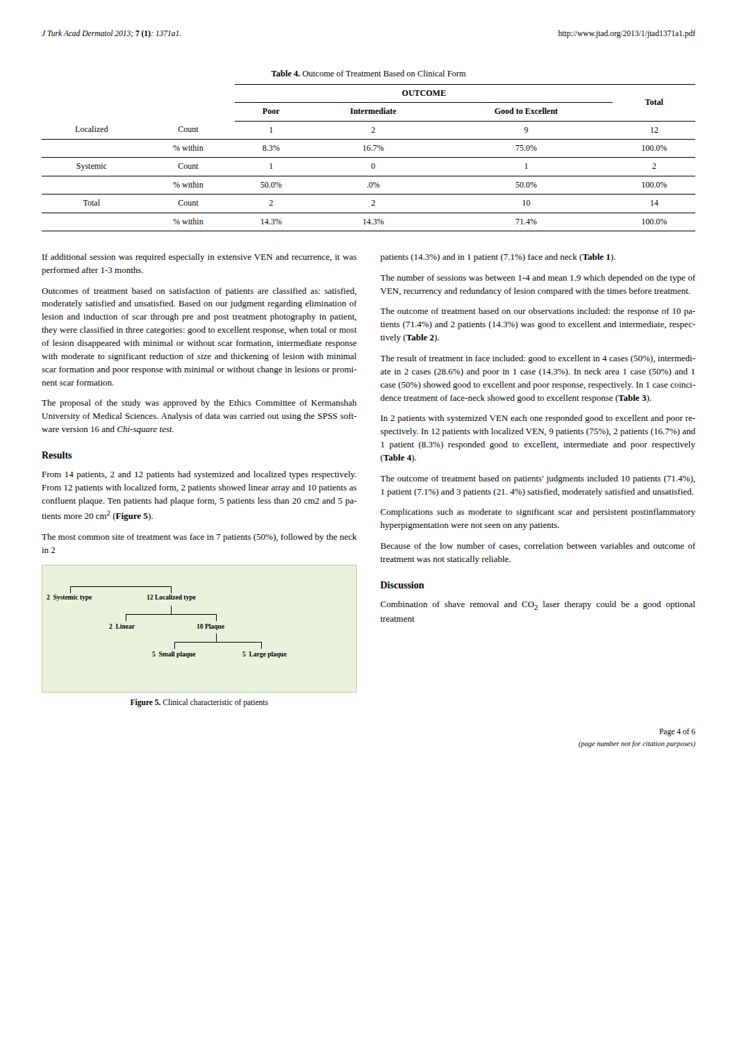J Turk Acad Dermatol 2013; 7 (1): 1371a1.
http://www.jtad.org/2013/1/jtad1371a1.pdf
Table 4. Outcome of Treatment Based on Clinical Form
| | | OUTCOME | Total |
| --- | --- | --- | --- |
| Poor | Intermediate | Good to Excellent |
| Localized | Count | 1 | 2 | 9 | 12 |
| | % within | 8.3% | 16.7% | 75.0% | 100.0% |
| Systemic | Count | 1 | 0 | 1 | 2 |
| | % within | 50.0% | .0% | 50.0% | 100.0% |
| Total | Count | 2 | 2 | 10 | 14 |
| | % within | 14.3% | 14.3% | 71.4% | 100.0% |
If additional session was required especially in extensive VEN and recurrence, it was performed after 1-3 months.
Outcomes of treatment based on satisfaction of patients are classified as: satisfied, moderately satisfied and unsatisfied. Based on our judgment regarding elimination of lesion and induction of scar through pre and post treatment photography in patient, they were classified in three categories: good to excellent response, when total or most of lesion disappeared with minimal or without scar formation, intermediate response with moderate to significant reduction of size and thickening of lesion with minimal scar formation and poor response with minimal or without change in lesions or prominent scar formation.
The proposal of the study was approved by the Ethics Committee of Kermanshah University of Medical Sciences. Analysis of data was carried out using the SPSS software version 16 and Chi-square test.
Results
From 14 patients, 2 and 12 patients had systemized and localized types respectively. From 12 patients with localized form, 2 patients showed linear array and 10 patients as confluent plaque. Ten patients had plaque form, 5 patients less than 20 cm2 and 5 patients more 20 cm2 (Figure 5).
The most common site of treatment was face in 7 patients (50%), followed by the neck in 2
2 Systemic type
12 Localized type
2 Linear
10 Plaque
5 Small plaque
5 Large plaque
Figure 5. Clinical characteristic of patients
patients (14.3%) and in 1 patient (7.1%) face and neck (Table 1).
The number of sessions was between 1-4 and mean 1.9 which depended on the type of VEN, recurrency and redundancy of lesion compared with the times before treatment.
The outcome of treatment based on our observations included: the response of 10 patients (71.4%) and 2 patients (14.3%) was good to excellent and intermediate, respectively (Table 2).
The result of treatment in face included: good to excellent in 4 cases (50%), intermediate in 2 cases (28.6%) and poor in 1 case (14.3%). In neck area 1 case (50%) and 1 case (50%) showed good to excellent and poor response, respectively. In 1 case coincidence treatment of face-neck showed good to excellent response (Table 3).
In 2 patients with systemized VEN each one responded good to excellent and poor respectively. In 12 patients with localized VEN, 9 patients (75%), 2 patients (16.7%) and 1 patient (8.3%) responded good to excellent, intermediate and poor respectively (Table 4).
The outcome of treatment based on patients' judgments included 10 patients (71.4%), 1 patient (7.1%) and 3 patients (21. 4%) satisfied, moderately satisfied and unsatisfied.
Complications such as moderate to significant scar and persistent postinflammatory hyperpigmentation were not seen on any patients.
Because of the low number of cases, correlation between variables and outcome of treatment was not statically reliable.
Discussion
Combination of shave removal and CO2 laser therapy could be a good optional treatment
Page 4 of 6
(page number not for citation purposes)